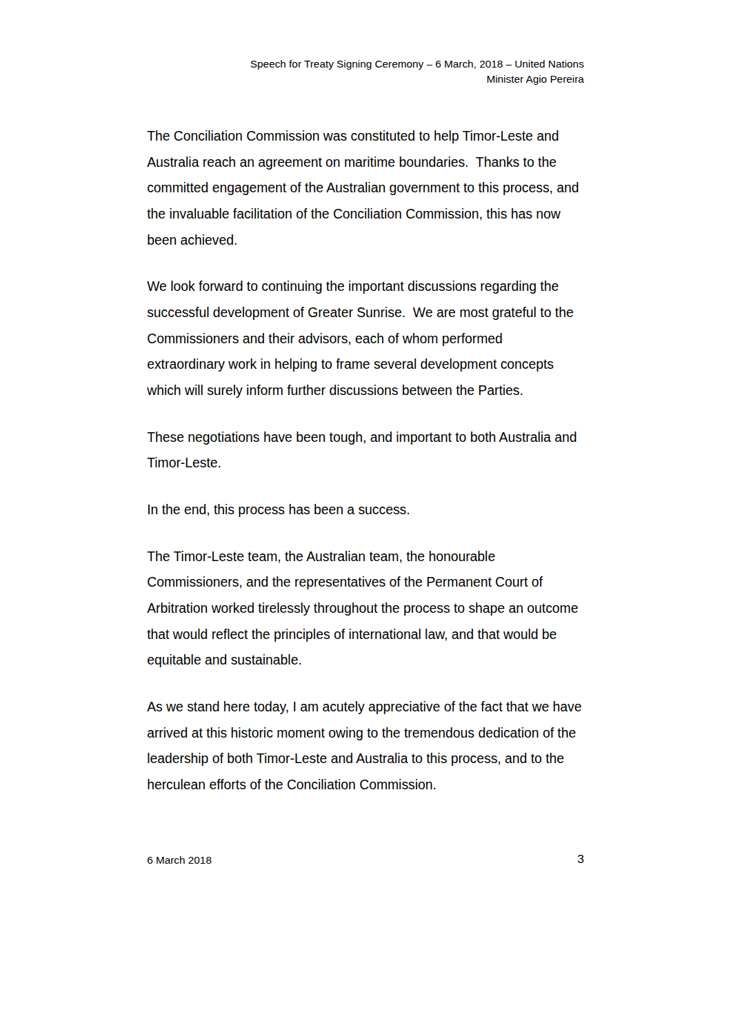Speech for Treaty Signing Ceremony – 6 March, 2018 – United Nations Minister Agio Pereira
The Conciliation Commission was constituted to help Timor-Leste and Australia reach an agreement on maritime boundaries. Thanks to the committed engagement of the Australian government to this process, and the invaluable facilitation of the Conciliation Commission, this has now been achieved.
We look forward to continuing the important discussions regarding the successful development of Greater Sunrise. We are most grateful to the Commissioners and their advisors, each of whom performed extraordinary work in helping to frame several development concepts which will surely inform further discussions between the Parties.
These negotiations have been tough, and important to both Australia and Timor-Leste.
In the end, this process has been a success.
The Timor-Leste team, the Australian team, the honourable Commissioners, and the representatives of the Permanent Court of Arbitration worked tirelessly throughout the process to shape an outcome that would reflect the principles of international law, and that would be equitable and sustainable.
As we stand here today, I am acutely appreciative of the fact that we have arrived at this historic moment owing to the tremendous dedication of the leadership of both Timor-Leste and Australia to this process, and to the herculean efforts of the Conciliation Commission.
6 March 2018
3